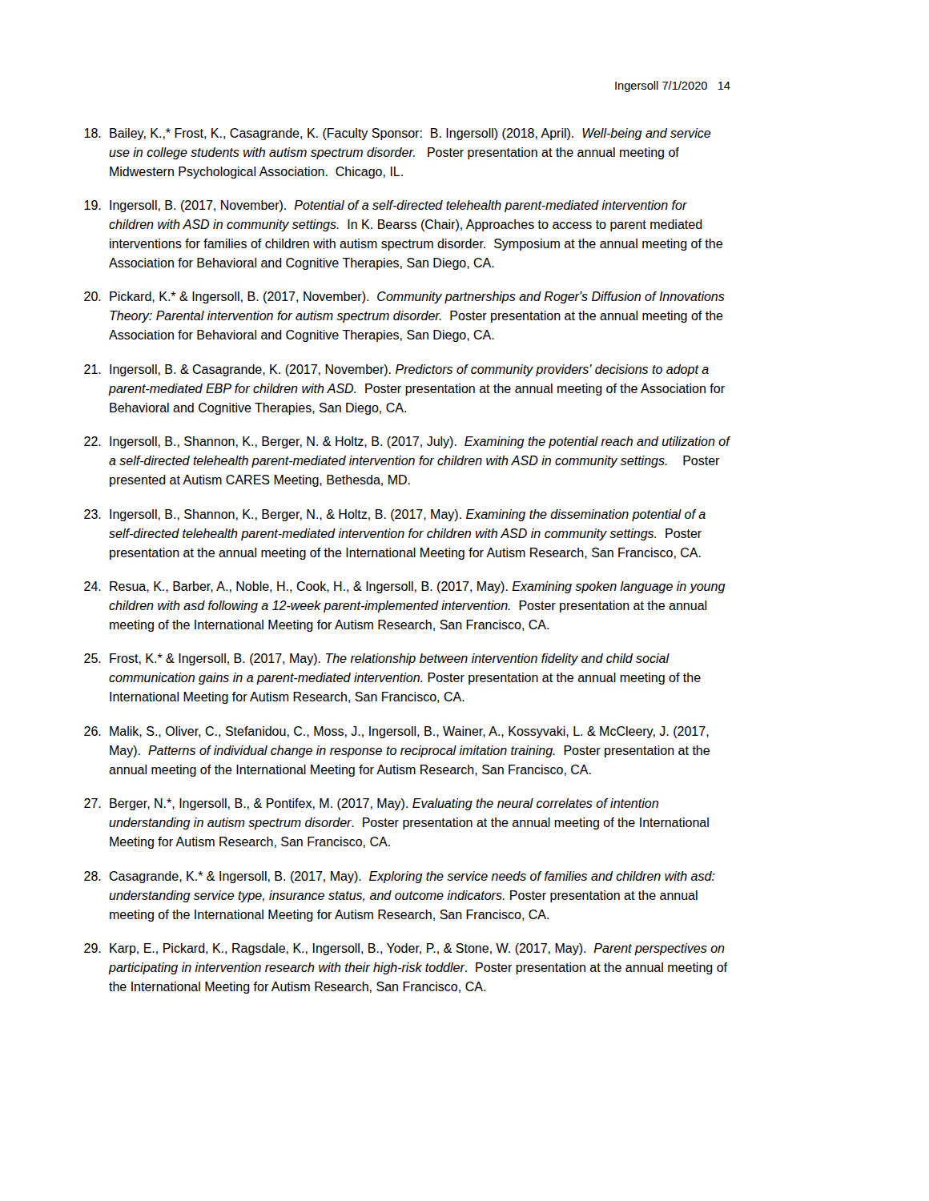Ingersoll 7/1/2020 14
Bailey, K.,* Frost, K., Casagrande, K. (Faculty Sponsor: B. Ingersoll) (2018, April). Well-being and service use in college students with autism spectrum disorder. Poster presentation at the annual meeting of Midwestern Psychological Association. Chicago, IL.
Ingersoll, B. (2017, November). Potential of a self-directed telehealth parent-mediated intervention for children with ASD in community settings. In K. Bearss (Chair), Approaches to access to parent mediated interventions for families of children with autism spectrum disorder. Symposium at the annual meeting of the Association for Behavioral and Cognitive Therapies, San Diego, CA.
Pickard, K.* & Ingersoll, B. (2017, November). Community partnerships and Roger's Diffusion of Innovations Theory: Parental intervention for autism spectrum disorder. Poster presentation at the annual meeting of the Association for Behavioral and Cognitive Therapies, San Diego, CA.
Ingersoll, B. & Casagrande, K. (2017, November). Predictors of community providers' decisions to adopt a parent-mediated EBP for children with ASD. Poster presentation at the annual meeting of the Association for Behavioral and Cognitive Therapies, San Diego, CA.
Ingersoll, B., Shannon, K., Berger, N. & Holtz, B. (2017, July). Examining the potential reach and utilization of a self-directed telehealth parent-mediated intervention for children with ASD in community settings. Poster presented at Autism CARES Meeting, Bethesda, MD.
Ingersoll, B., Shannon, K., Berger, N., & Holtz, B. (2017, May). Examining the dissemination potential of a self-directed telehealth parent-mediated intervention for children with ASD in community settings. Poster presentation at the annual meeting of the International Meeting for Autism Research, San Francisco, CA.
Resua, K., Barber, A., Noble, H., Cook, H., & Ingersoll, B. (2017, May). Examining spoken language in young children with asd following a 12-week parent-implemented intervention. Poster presentation at the annual meeting of the International Meeting for Autism Research, San Francisco, CA.
Frost, K.* & Ingersoll, B. (2017, May). The relationship between intervention fidelity and child social communication gains in a parent-mediated intervention. Poster presentation at the annual meeting of the International Meeting for Autism Research, San Francisco, CA.
Malik, S., Oliver, C., Stefanidou, C., Moss, J., Ingersoll, B., Wainer, A., Kossyvaki, L. & McCleery, J. (2017, May). Patterns of individual change in response to reciprocal imitation training. Poster presentation at the annual meeting of the International Meeting for Autism Research, San Francisco, CA.
Berger, N.*, Ingersoll, B., & Pontifex, M. (2017, May). Evaluating the neural correlates of intention understanding in autism spectrum disorder. Poster presentation at the annual meeting of the International Meeting for Autism Research, San Francisco, CA.
Casagrande, K.* & Ingersoll, B. (2017, May). Exploring the service needs of families and children with asd: understanding service type, insurance status, and outcome indicators. Poster presentation at the annual meeting of the International Meeting for Autism Research, San Francisco, CA.
Karp, E., Pickard, K., Ragsdale, K., Ingersoll, B., Yoder, P., & Stone, W. (2017, May). Parent perspectives on participating in intervention research with their high-risk toddler. Poster presentation at the annual meeting of the International Meeting for Autism Research, San Francisco, CA.